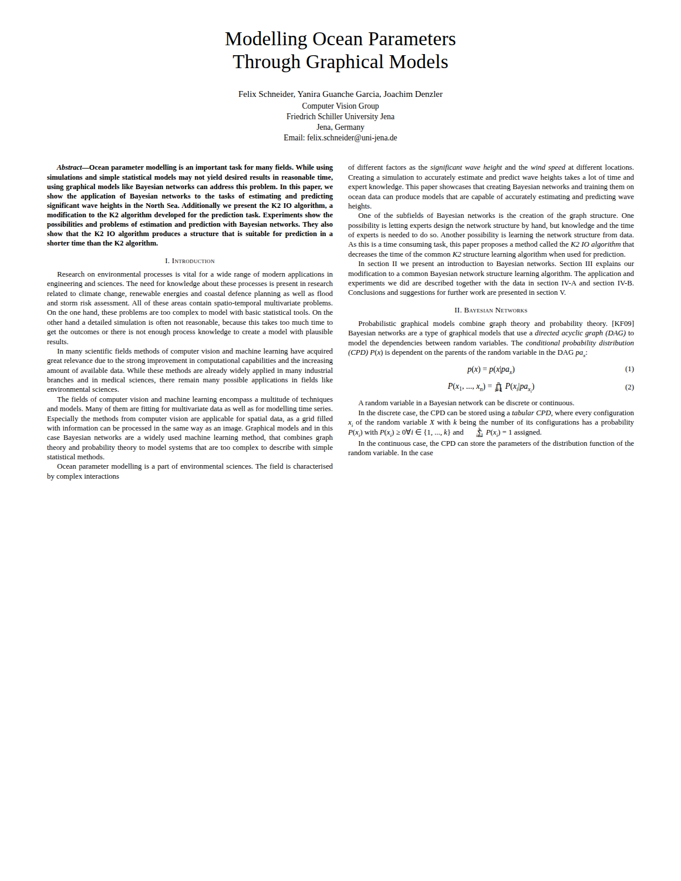Modelling Ocean Parameters
Through Graphical Models
Felix Schneider, Yanira Guanche Garcia, Joachim Denzler
Computer Vision Group
Friedrich Schiller University Jena
Jena, Germany
Email: felix.schneider@uni-jena.de
Abstract—Ocean parameter modelling is an important task for many fields. While using simulations and simple statistical models may not yield desired results in reasonable time, using graphical models like Bayesian networks can address this problem. In this paper, we show the application of Bayesian networks to the tasks of estimating and predicting significant wave heights in the North Sea. Additionally we present the K2 IO algorithm, a modification to the K2 algorithm developed for the prediction task. Experiments show the possibilities and problems of estimation and prediction with Bayesian networks. They also show that the K2 IO algorithm produces a structure that is suitable for prediction in a shorter time than the K2 algorithm.
I. Introduction
Research on environmental processes is vital for a wide range of modern applications in engineering and sciences. The need for knowledge about these processes is present in research related to climate change, renewable energies and coastal defence planning as well as flood and storm risk assessment. All of these areas contain spatio-temporal multivariate problems. On the one hand, these problems are too complex to model with basic statistical tools. On the other hand a detailed simulation is often not reasonable, because this takes too much time to get the outcomes or there is not enough process knowledge to create a model with plausible results.
In many scientific fields methods of computer vision and machine learning have acquired great relevance due to the strong improvement in computational capabilities and the increasing amount of available data. While these methods are already widely applied in many industrial branches and in medical sciences, there remain many possible applications in fields like environmental sciences.
The fields of computer vision and machine learning encompass a multitude of techniques and models. Many of them are fitting for multivariate data as well as for modelling time series. Especially the methods from computer vision are applicable for spatial data, as a grid filled with information can be processed in the same way as an image. Graphical models and in this case Bayesian networks are a widely used machine learning method, that combines graph theory and probability theory to model systems that are too complex to describe with simple statistical methods.
Ocean parameter modelling is a part of environmental sciences. The field is characterised by complex interactions
of different factors as the significant wave height and the wind speed at different locations. Creating a simulation to accurately estimate and predict wave heights takes a lot of time and expert knowledge. This paper showcases that creating Bayesian networks and training them on ocean data can produce models that are capable of accurately estimating and predicting wave heights.
One of the subfields of Bayesian networks is the creation of the graph structure. One possibility is letting experts design the network structure by hand, but knowledge and the time of experts is needed to do so. Another possibility is learning the network structure from data. As this is a time consuming task, this paper proposes a method called the K2 IO algorithm that decreases the time of the common K2 structure learning algorithm when used for prediction.
In section II we present an introduction to Bayesian networks. Section III explains our modification to a common Bayesian network structure learning algorithm. The application and experiments we did are described together with the data in section IV-A and section IV-B. Conclusions and suggestions for further work are presented in section V.
II. Bayesian Networks
Probabilistic graphical models combine graph theory and probability theory. [KF09] Bayesian networks are a type of graphical models that use a directed acyclic graph (DAG) to model the dependencies between random variables. The conditional probability distribution (CPD) P(x) is dependent on the parents of the random variable in the DAG pax:
p(x) = p(x|pax)
(1)
P(x1, ..., xn) = n∏i=1 P(xi|paxi)
(2)
A random variable in a Bayesian network can be discrete or continuous.
In the discrete case, the CPD can be stored using a tabular CPD, where every configuration xi of the random variable X with k being the number of its configurations has a probability P(xi) with P(xi) ≥ 0∀i ∈ {1, ..., k} and k∑i=1 P(xi) = 1 assigned.
In the continuous case, the CPD can store the parameters of the distribution function of the random variable. In the case